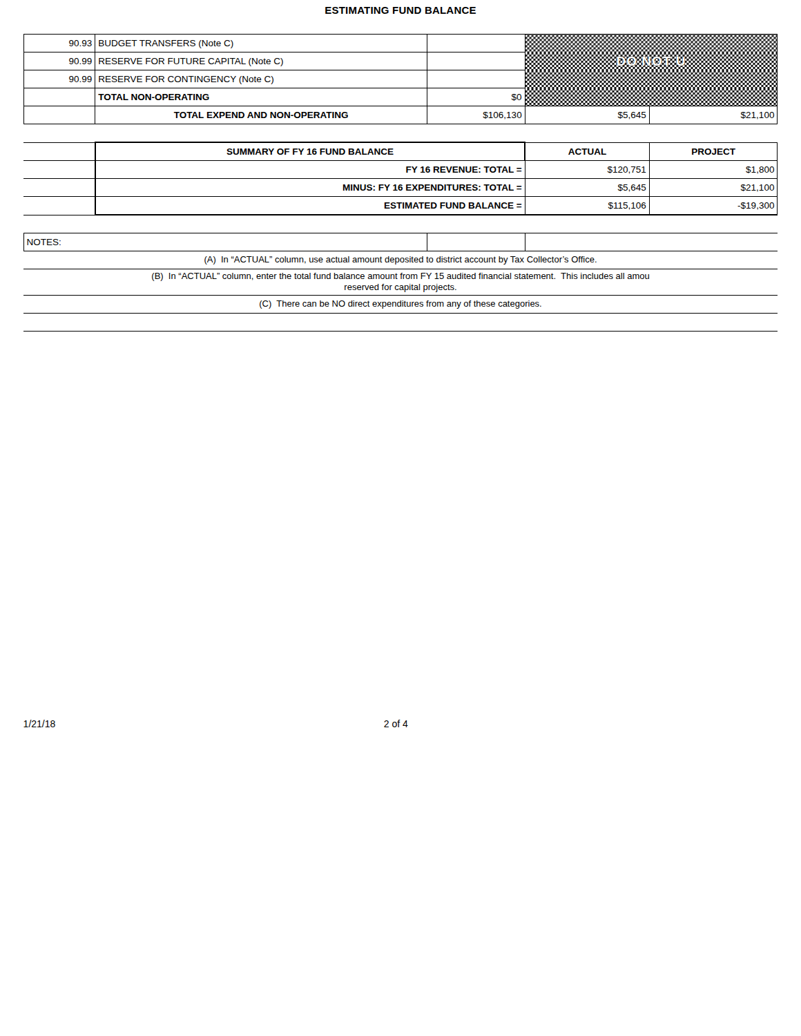ESTIMATING FUND BALANCE
| 90.93 | BUDGET TRANSFERS (Note C) | | |
| 90.99 | RESERVE FOR FUTURE CAPITAL (Note C) | | DO NOT U |
| 90.99 | RESERVE FOR CONTINGENCY (Note C) | | |
| | TOTAL NON-OPERATING | $0 | |
| | TOTAL EXPEND AND NON-OPERATING | $106,130 | $5,645 | $21,100 |
| | SUMMARY OF FY 16 FUND BALANCE | ACTUAL | PROJECT |
| | FY 16 REVENUE: TOTAL = | $120,751 | $1,800 |
| | MINUS: FY 16 EXPENDITURES: TOTAL = | $5,645 | $21,100 |
| | ESTIMATED FUND BALANCE = | $115,106 | -$19,300 |
| NOTES: | | | | |
| (A) In “ACTUAL” column, use actual amount deposited to district account by Tax Collector’s Office. |
| (B) In “ACTUAL” column, enter the total fund balance amount from FY 15 audited financial statement. This includes all amou reserved for capital projects. |
| (C) There can be NO direct expenditures from any of these categories. |
1/21/18
2 of 4